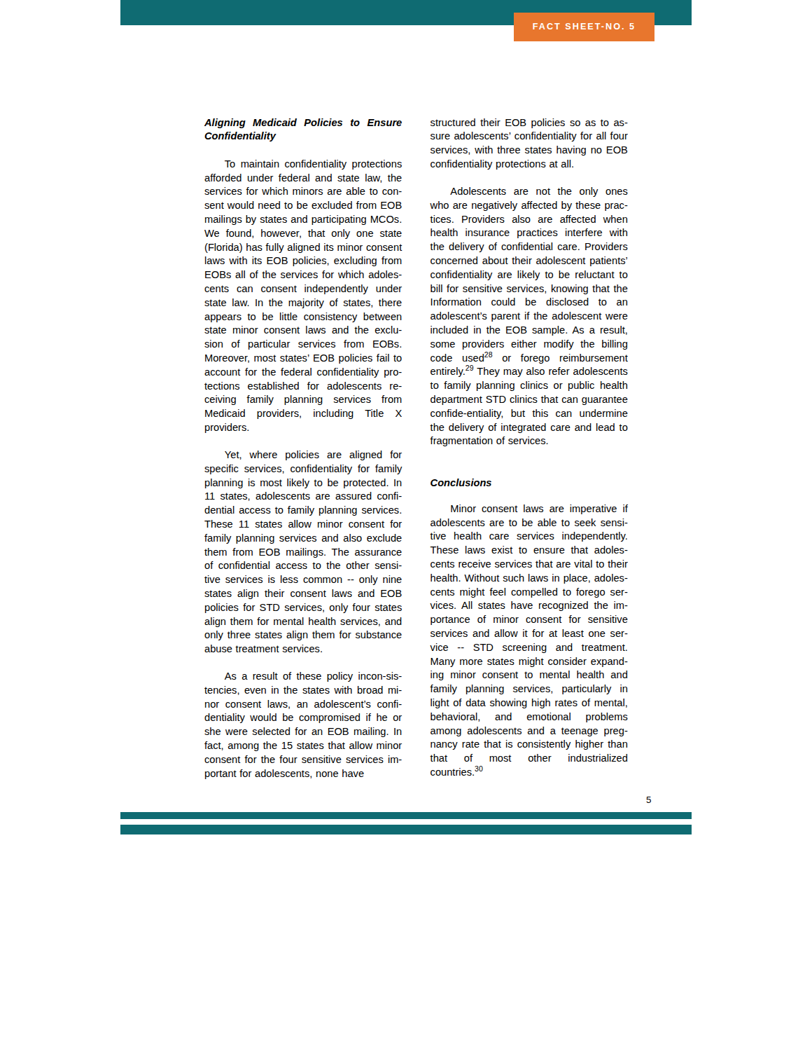FACT SHEET-NO. 5
Aligning Medicaid Policies to Ensure Confidentiality
To maintain confidentiality protections afforded under federal and state law, the services for which minors are able to consent would need to be excluded from EOB mailings by states and participating MCOs. We found, however, that only one state (Florida) has fully aligned its minor consent laws with its EOB policies, excluding from EOBs all of the services for which adolescents can consent independently under state law. In the majority of states, there appears to be little consistency between state minor consent laws and the exclusion of particular services from EOBs. Moreover, most states’ EOB policies fail to account for the federal confidentiality protections established for adolescents receiving family planning services from Medicaid providers, including Title X providers.
Yet, where policies are aligned for specific services, confidentiality for family planning is most likely to be protected. In 11 states, adolescents are assured confidential access to family planning services. These 11 states allow minor consent for family planning services and also exclude them from EOB mailings. The assurance of confidential access to the other sensitive services is less common -- only nine states align their consent laws and EOB policies for STD services, only four states align them for mental health services, and only three states align them for substance abuse treatment services.
As a result of these policy incon-sistencies, even in the states with broad minor consent laws, an adolescent’s confidentiality would be compromised if he or she were selected for an EOB mailing. In fact, among the 15 states that allow minor consent for the four sensitive services important for adolescents, none have
structured their EOB policies so as to assure adolescents’ confidentiality for all four services, with three states having no EOB confidentiality protections at all.
Adolescents are not the only ones who are negatively affected by these practices. Providers also are affected when health insurance practices interfere with the delivery of confidential care. Providers concerned about their adolescent patients’ confidentiality are likely to be reluctant to bill for sensitive services, knowing that the Information could be disclosed to an adolescent’s parent if the adolescent were included in the EOB sample. As a result, some providers either modify the billing code used28 or forego reimbursement entirely.29 They may also refer adolescents to family planning clinics or public health department STD clinics that can guarantee confide-entiality, but this can undermine the delivery of integrated care and lead to fragmentation of services.
Conclusions
Minor consent laws are imperative if adolescents are to be able to seek sensitive health care services independently. These laws exist to ensure that adolescents receive services that are vital to their health. Without such laws in place, adolescents might feel compelled to forego services. All states have recognized the importance of minor consent for sensitive services and allow it for at least one service -- STD screening and treatment. Many more states might consider expanding minor consent to mental health and family planning services, particularly in light of data showing high rates of mental, behavioral, and emotional problems among adolescents and a teenage pregnancy rate that is consistently higher than that of most other industrialized countries.30
5